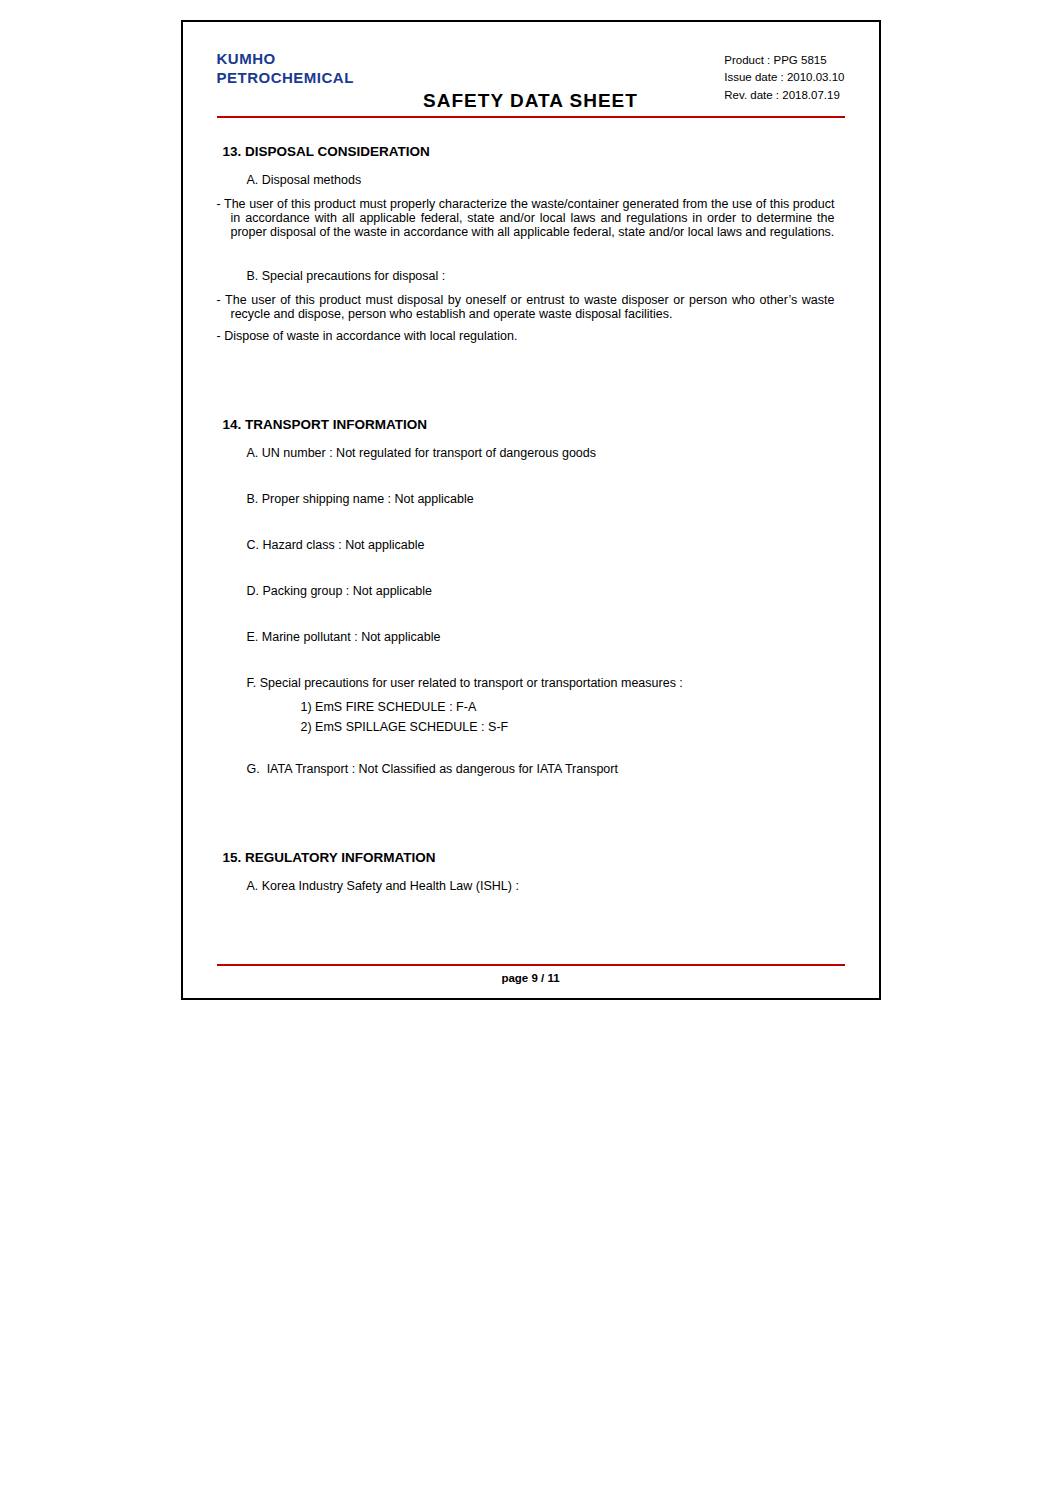KUMHOPETROCHEMICAL
Product : PPG 5815
Issue date : 2010.03.10
Rev. date : 2018.07.19
SAFETY DATA SHEET
13. DISPOSAL CONSIDERATION
A. Disposal methods
- The user of this product must properly characterize the waste/container generated from the use of this product in accordance with all applicable federal, state and/or local laws and regulations in order to determine the proper disposal of the waste in accordance with all applicable federal, state and/or local laws and regulations.
B. Special precautions for disposal :
- The user of this product must disposal by oneself or entrust to waste disposer or person who other’s waste recycle and dispose, person who establish and operate waste disposal facilities.
- Dispose of waste in accordance with local regulation.
14. TRANSPORT INFORMATION
A. UN number : Not regulated for transport of dangerous goods
B. Proper shipping name : Not applicable
C. Hazard class : Not applicable
D. Packing group : Not applicable
E. Marine pollutant : Not applicable
F. Special precautions for user related to transport or transportation measures :
1) EmS FIRE SCHEDULE : F-A
2) EmS SPILLAGE SCHEDULE : S-F
G. IATA Transport : Not Classified as dangerous for IATA Transport
15. REGULATORY INFORMATION
A. Korea Industry Safety and Health Law (ISHL) :
page 9 / 11